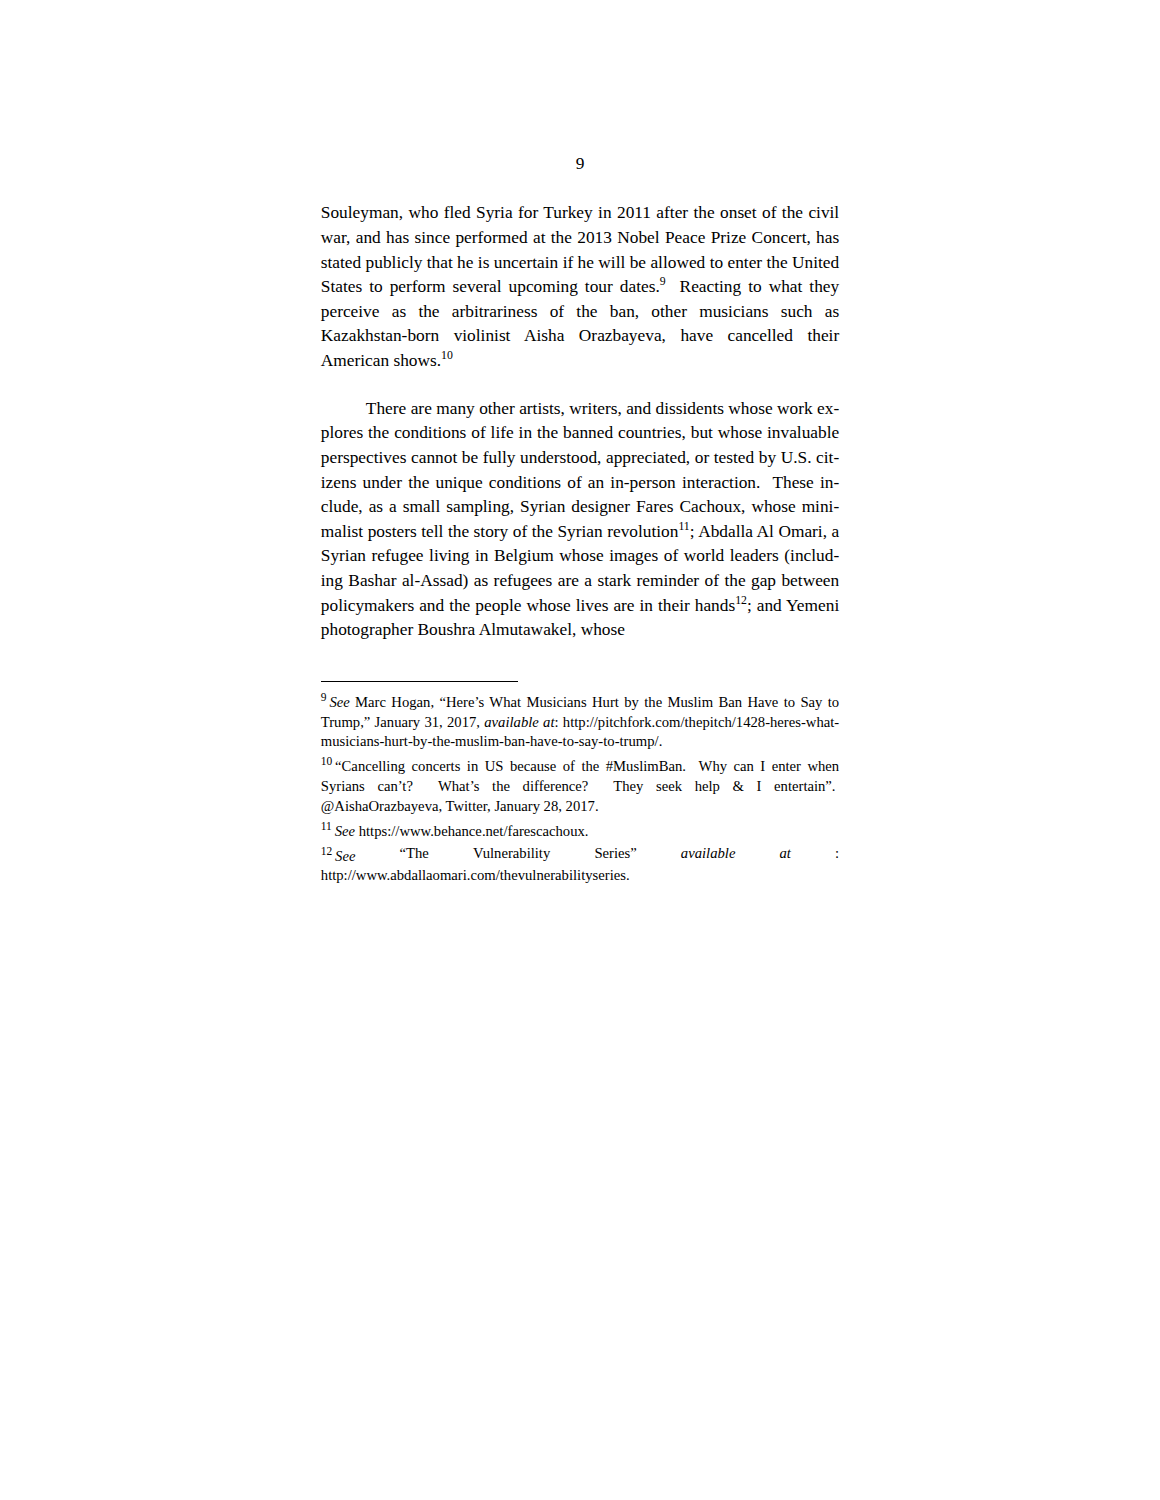9
Souleyman, who fled Syria for Turkey in 2011 after the onset of the civil war, and has since performed at the 2013 Nobel Peace Prize Concert, has stated publicly that he is uncertain if he will be allowed to enter the United States to perform several upcoming tour dates.9 Reacting to what they perceive as the arbitrariness of the ban, other musicians such as Kazakhstan-born violinist Aisha Orazbayeva, have cancelled their American shows.10
There are many other artists, writers, and dissidents whose work explores the conditions of life in the banned countries, but whose invaluable perspectives cannot be fully understood, appreciated, or tested by U.S. citizens under the unique conditions of an in-person interaction. These include, as a small sampling, Syrian designer Fares Cachoux, whose minimalist posters tell the story of the Syrian revolution11; Abdalla Al Omari, a Syrian refugee living in Belgium whose images of world leaders (including Bashar al-Assad) as refugees are a stark reminder of the gap between policymakers and the people whose lives are in their hands12; and Yemeni photographer Boushra Almutawakel, whose
9 See Marc Hogan, “Here’s What Musicians Hurt by the Muslim Ban Have to Say to Trump,” January 31, 2017, available at: http://pitchfork.com/thepitch/1428-heres-what-musicians-hurt-by-the-muslim-ban-have-to-say-to-trump/.
10“Cancelling concerts in US because of the #MuslimBan. Why can I enter when Syrians can’t? What’s the difference? They seek help & I entertain”. @AishaOrazbayeva, Twitter, January 28, 2017.
11 See https://www.behance.net/farescachoux.
12 See “The Vulnerability Series” available at: http://www.abdallaomari.com/thevulnerabilityseries.